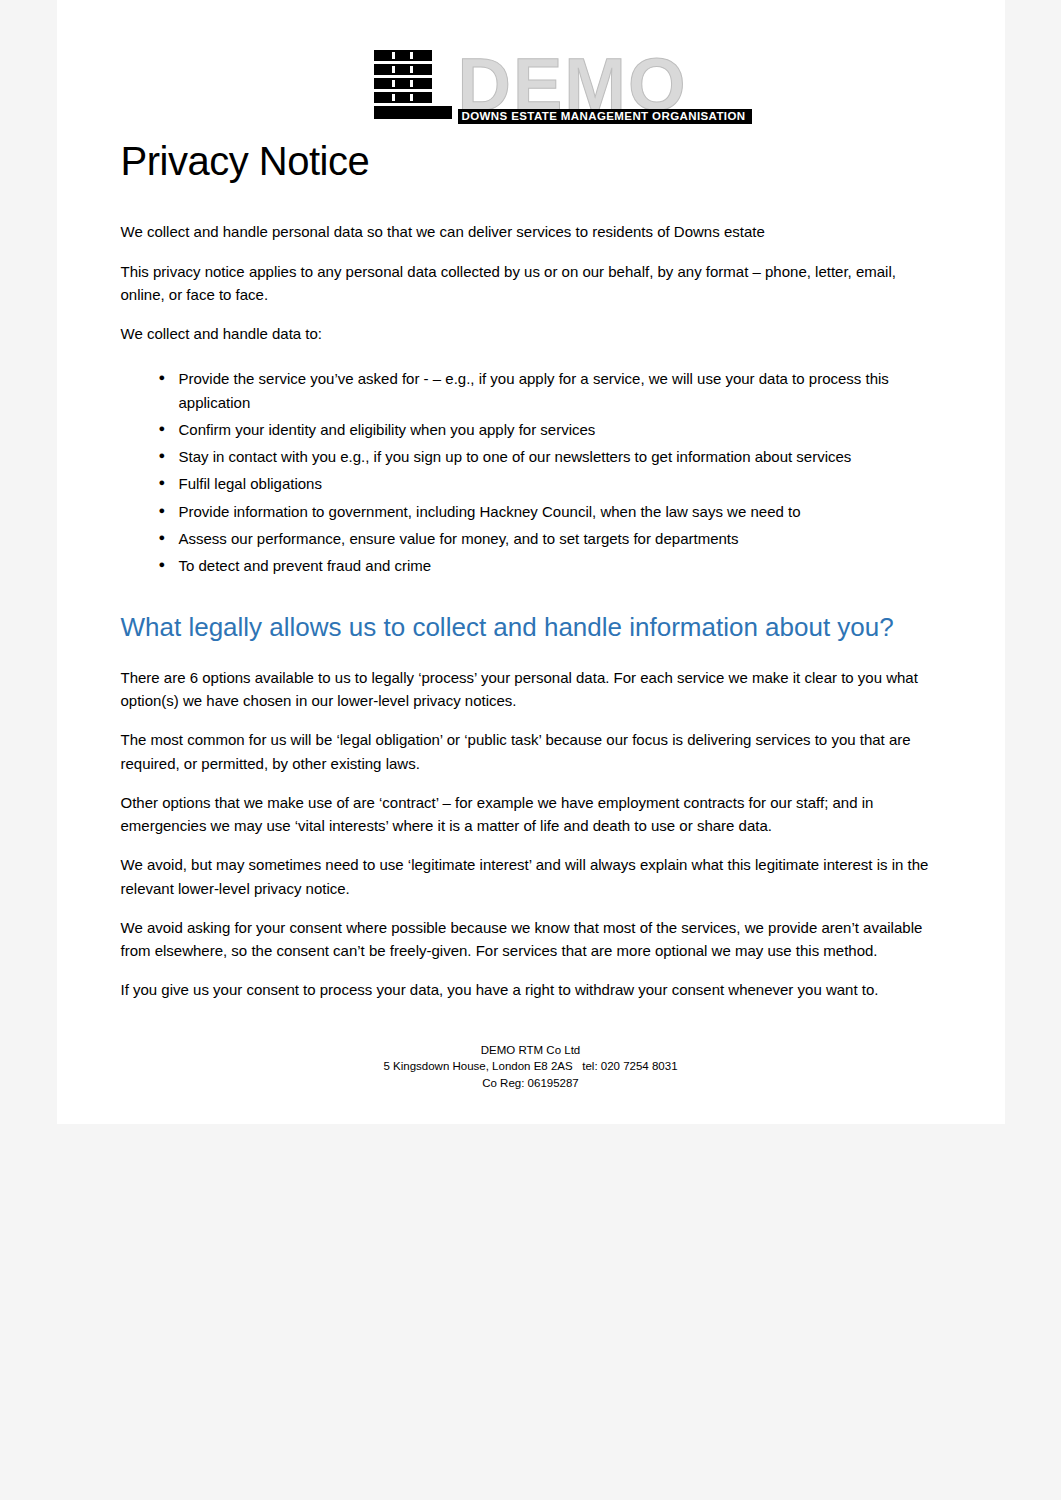DEMO
DOWNS ESTATE MANAGEMENT ORGANISATION
Privacy Notice
We collect and handle personal data so that we can deliver services to residents of Downs estate
This privacy notice applies to any personal data collected by us or on our behalf, by any format – phone, letter, email, online, or face to face.
We collect and handle data to:
Provide the service you’ve asked for - – e.g., if you apply for a service, we will use your data to process this application
Confirm your identity and eligibility when you apply for services
Stay in contact with you e.g., if you sign up to one of our newsletters to get information about services
Fulfil legal obligations
Provide information to government, including Hackney Council, when the law says we need to
Assess our performance, ensure value for money, and to set targets for departments
To detect and prevent fraud and crime
What legally allows us to collect and handle information about you?
There are 6 options available to us to legally ‘process’ your personal data. For each service we make it clear to you what option(s) we have chosen in our lower-level privacy notices.
The most common for us will be ‘legal obligation’ or ‘public task’ because our focus is delivering services to you that are required, or permitted, by other existing laws.
Other options that we make use of are ‘contract’ – for example we have employment contracts for our staff; and in emergencies we may use ‘vital interests’ where it is a matter of life and death to use or share data.
We avoid, but may sometimes need to use ‘legitimate interest’ and will always explain what this legitimate interest is in the relevant lower-level privacy notice.
We avoid asking for your consent where possible because we know that most of the services, we provide aren’t available from elsewhere, so the consent can’t be freely-given. For services that are more optional we may use this method.
If you give us your consent to process your data, you have a right to withdraw your consent whenever you want to.
DEMO RTM Co Ltd
5 Kingsdown House, London E8 2AS tel: 020 7254 8031
Co Reg: 06195287